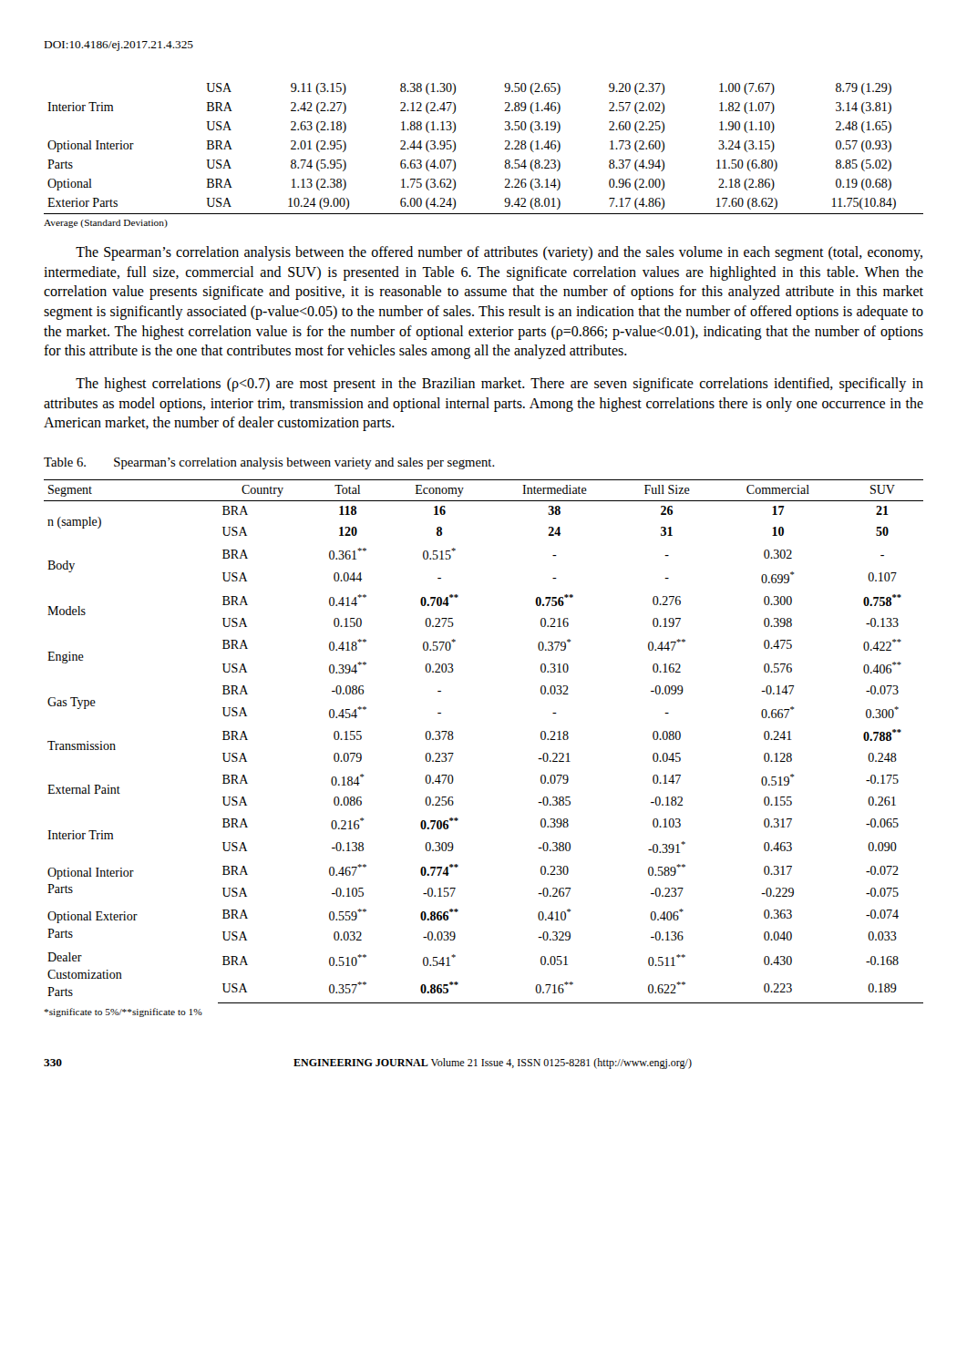DOI:10.4186/ej.2017.21.4.325
| | USA | 9.11 (3.15) | 8.38 (1.30) | 9.50 (2.65) | 9.20 (2.37) | 1.00 (7.67) | 8.79 (1.29) |
| Interior Trim | BRA | 2.42 (2.27) | 2.12 (2.47) | 2.89 (1.46) | 2.57 (2.02) | 1.82 (1.07) | 3.14 (3.81) |
| USA | 2.63 (2.18) | 1.88 (1.13) | 3.50 (3.19) | 2.60 (2.25) | 1.90 (1.10) | 2.48 (1.65) |
| Optional Interior | BRA | 2.01 (2.95) | 2.44 (3.95) | 2.28 (1.46) | 1.73 (2.60) | 3.24 (3.15) | 0.57 (0.93) |
| Parts | USA | 8.74 (5.95) | 6.63 (4.07) | 8.54 (8.23) | 8.37 (4.94) | 11.50 (6.80) | 8.85 (5.02) |
| Optional | BRA | 1.13 (2.38) | 1.75 (3.62) | 2.26 (3.14) | 0.96 (2.00) | 2.18 (2.86) | 0.19 (0.68) |
| Exterior Parts | USA | 10.24 (9.00) | 6.00 (4.24) | 9.42 (8.01) | 7.17 (4.86) | 17.60 (8.62) | 11.75(10.84) |
Average (Standard Deviation)
The Spearman’s correlation analysis between the offered number of attributes (variety) and the sales volume in each segment (total, economy, intermediate, full size, commercial and SUV) is presented in Table 6. The significate correlation values are highlighted in this table. When the correlation value presents significate and positive, it is reasonable to assume that the number of options for this analyzed attribute in this market segment is significantly associated (p-value<0.05) to the number of sales. This result is an indication that the number of offered options is adequate to the market. The highest correlation value is for the number of optional exterior parts (ρ=0.866; p-value<0.01), indicating that the number of options for this attribute is the one that contributes most for vehicles sales among all the analyzed attributes.
The highest correlations (ρ<0.7) are most present in the Brazilian market. There are seven significate correlations identified, specifically in attributes as model options, interior trim, transmission and optional internal parts. Among the highest correlations there is only one occurrence in the American market, the number of dealer customization parts.
Table 6. Spearman’s correlation analysis between variety and sales per segment.
| Segment | Country | Total | Economy | Intermediate | Full Size | Commercial | SUV |
| --- | --- | --- | --- | --- | --- | --- | --- |
| n (sample) | BRA | 118 | 16 | 38 | 26 | 17 | 21 |
| USA | 120 | 8 | 24 | 31 | 10 | 50 |
| Body | BRA | 0.361 ** | 0.515 * | - | - | 0.302 | - |
| USA | 0.044 | - | - | - | 0.699 * | 0.107 |
| Models | BRA | 0.414 ** | 0.704 ** | 0.756 ** | 0.276 | 0.300 | 0.758 ** |
| USA | 0.150 | 0.275 | 0.216 | 0.197 | 0.398 | -0.133 |
| Engine | BRA | 0.418 ** | 0.570 * | 0.379 * | 0.447 ** | 0.475 | 0.422 ** |
| USA | 0.394 ** | 0.203 | 0.310 | 0.162 | 0.576 | 0.406 ** |
| Gas Type | BRA | -0.086 | - | 0.032 | -0.099 | -0.147 | -0.073 |
| USA | 0.454 ** | - | - | - | 0.667 * | 0.300 * |
| Transmission | BRA | 0.155 | 0.378 | 0.218 | 0.080 | 0.241 | 0.788 ** |
| USA | 0.079 | 0.237 | -0.221 | 0.045 | 0.128 | 0.248 |
| External Paint | BRA | 0.184 * | 0.470 | 0.079 | 0.147 | 0.519 * | -0.175 |
| USA | 0.086 | 0.256 | -0.385 | -0.182 | 0.155 | 0.261 |
| Interior Trim | BRA | 0.216 * | 0.706 ** | 0.398 | 0.103 | 0.317 | -0.065 |
| USA | -0.138 | 0.309 | -0.380 | -0.391 * | 0.463 | 0.090 |
| Optional Interior Parts | BRA | 0.467 ** | 0.774 ** | 0.230 | 0.589 ** | 0.317 | -0.072 |
| USA | -0.105 | -0.157 | -0.267 | -0.237 | -0.229 | -0.075 |
| Optional Exterior Parts | BRA | 0.559 ** | 0.866 ** | 0.410 * | 0.406 * | 0.363 | -0.074 |
| USA | 0.032 | -0.039 | -0.329 | -0.136 | 0.040 | 0.033 |
| Dealer Customization Parts | BRA | 0.510 ** | 0.541 * | 0.051 | 0.511 ** | 0.430 | -0.168 |
| USA | 0.357 ** | 0.865 ** | 0.716 ** | 0.622 ** | 0.223 | 0.189 |
*significate to 5%/**significate to 1%
330 ENGINEERING JOURNAL Volume 21 Issue 4, ISSN 0125-8281 (http://www.engj.org/)